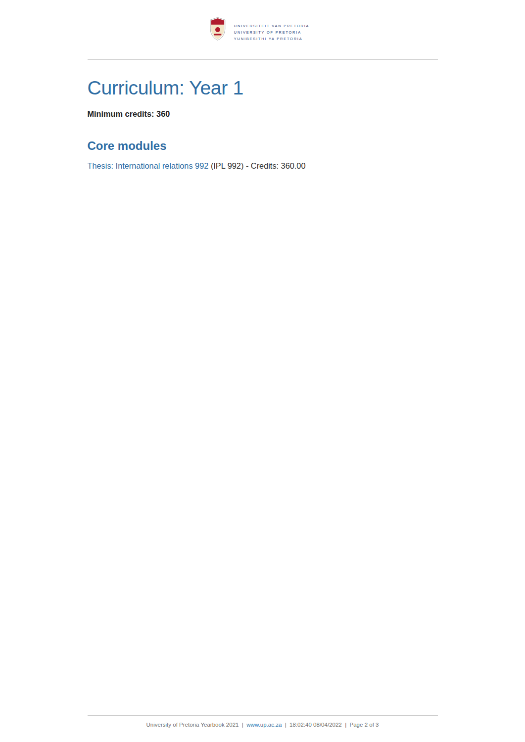Curriculum: Year 1
Minimum credits: 360
Core modules
Thesis: International relations 992 (IPL 992) - Credits: 360.00
University of Pretoria Yearbook 2021 | www.up.ac.za | 18:02:40 08/04/2022 | Page 2 of 3